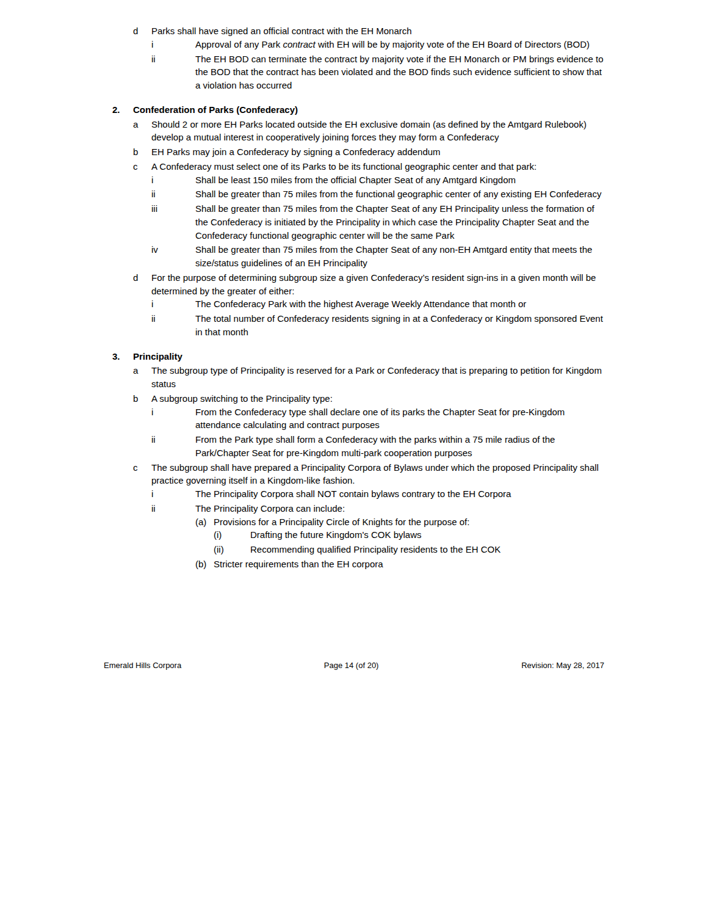d Parks shall have signed an official contract with the EH Monarch
i Approval of any Park contract with EH will be by majority vote of the EH Board of Directors (BOD)
ii The EH BOD can terminate the contract by majority vote if the EH Monarch or PM brings evidence to the BOD that the contract has been violated and the BOD finds such evidence sufficient to show that a violation has occurred
2. Confederation of Parks (Confederacy)
a Should 2 or more EH Parks located outside the EH exclusive domain (as defined by the Amtgard Rulebook) develop a mutual interest in cooperatively joining forces they may form a Confederacy
b EH Parks may join a Confederacy by signing a Confederacy addendum
c A Confederacy must select one of its Parks to be its functional geographic center and that park:
i Shall be least 150 miles from the official Chapter Seat of any Amtgard Kingdom
ii Shall be greater than 75 miles from the functional geographic center of any existing EH Confederacy
iii Shall be greater than 75 miles from the Chapter Seat of any EH Principality unless the formation of the Confederacy is initiated by the Principality in which case the Principality Chapter Seat and the Confederacy functional geographic center will be the same Park
iv Shall be greater than 75 miles from the Chapter Seat of any non-EH Amtgard entity that meets the size/status guidelines of an EH Principality
d For the purpose of determining subgroup size a given Confederacy’s resident sign-ins in a given month will be determined by the greater of either:
i The Confederacy Park with the highest Average Weekly Attendance that month or
ii The total number of Confederacy residents signing in at a Confederacy or Kingdom sponsored Event in that month
3. Principality
a The subgroup type of Principality is reserved for a Park or Confederacy that is preparing to petition for Kingdom status
b A subgroup switching to the Principality type:
i From the Confederacy type shall declare one of its parks the Chapter Seat for pre-Kingdom attendance calculating and contract purposes
ii From the Park type shall form a Confederacy with the parks within a 75 mile radius of the Park/Chapter Seat for pre-Kingdom multi-park cooperation purposes
c The subgroup shall have prepared a Principality Corpora of Bylaws under which the proposed Principality shall practice governing itself in a Kingdom-like fashion.
i The Principality Corpora shall NOT contain bylaws contrary to the EH Corpora
ii The Principality Corpora can include:
(a) Provisions for a Principality Circle of Knights for the purpose of:
(i) Drafting the future Kingdom's COK bylaws
(ii) Recommending qualified Principality residents to the EH COK
(b) Stricter requirements than the EH corpora
Emerald Hills Corpora Page 14 (of 20) Revision: May 28, 2017